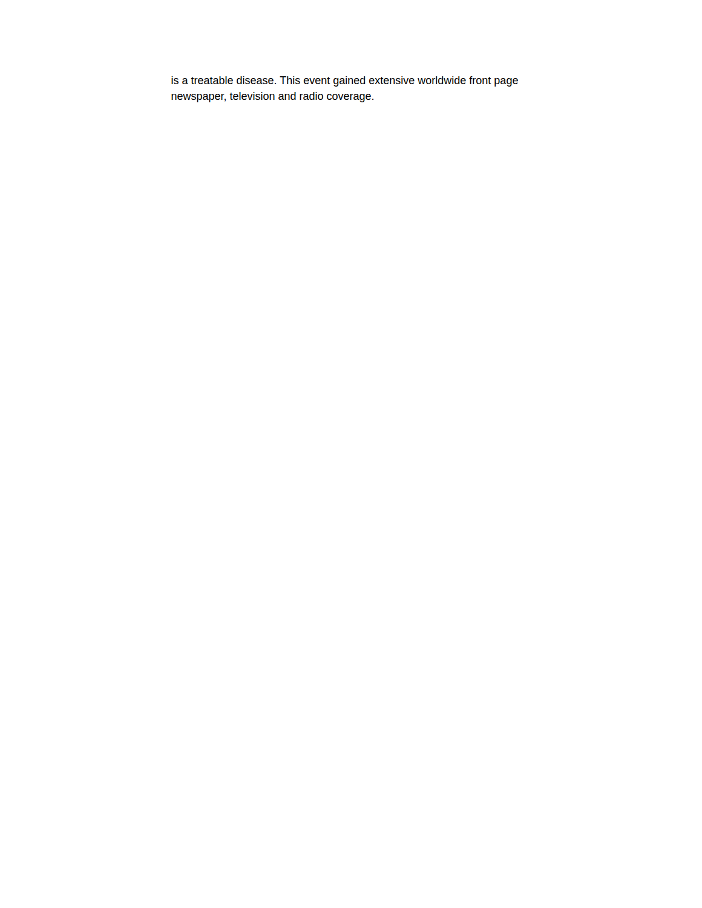is a treatable disease. This event gained extensive worldwide front page newspaper, television and radio coverage.